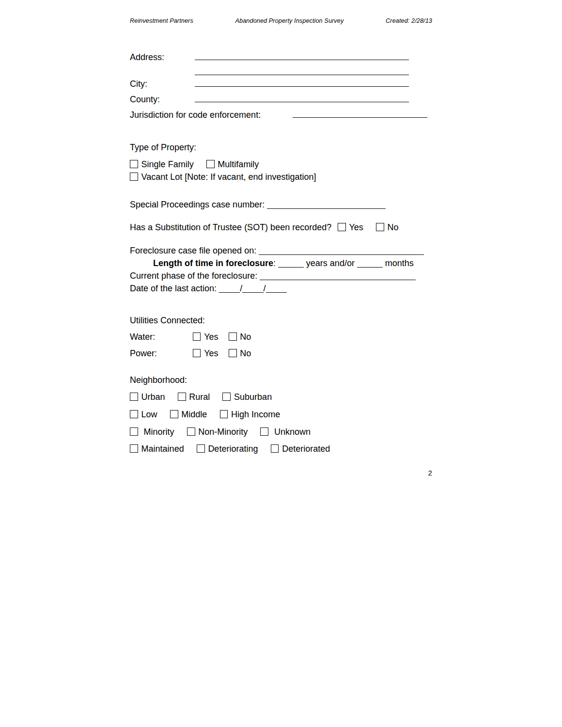Reinvestment Partners
Abandoned Property Inspection Survey
Created: 2/28/13
Address:
City:
County:
Jurisdiction for code enforcement:
Type of Property:
Single Family Multifamily Vacant Lot [Note: If vacant, end investigation]
Special Proceedings case number:
Has a Substitution of Trustee (SOT) been recorded? Yes No
Foreclosure case file opened on:
Length of time in foreclosure: years and/or months
Current phase of the foreclosure:
Date of the last action: / /
Utilities Connected:
Water: Yes No
Power: Yes No
Neighborhood:
Urban Rural Suburban
Low Middle High Income
Minority Non-Minority Unknown
Maintained Deteriorating Deteriorated
2